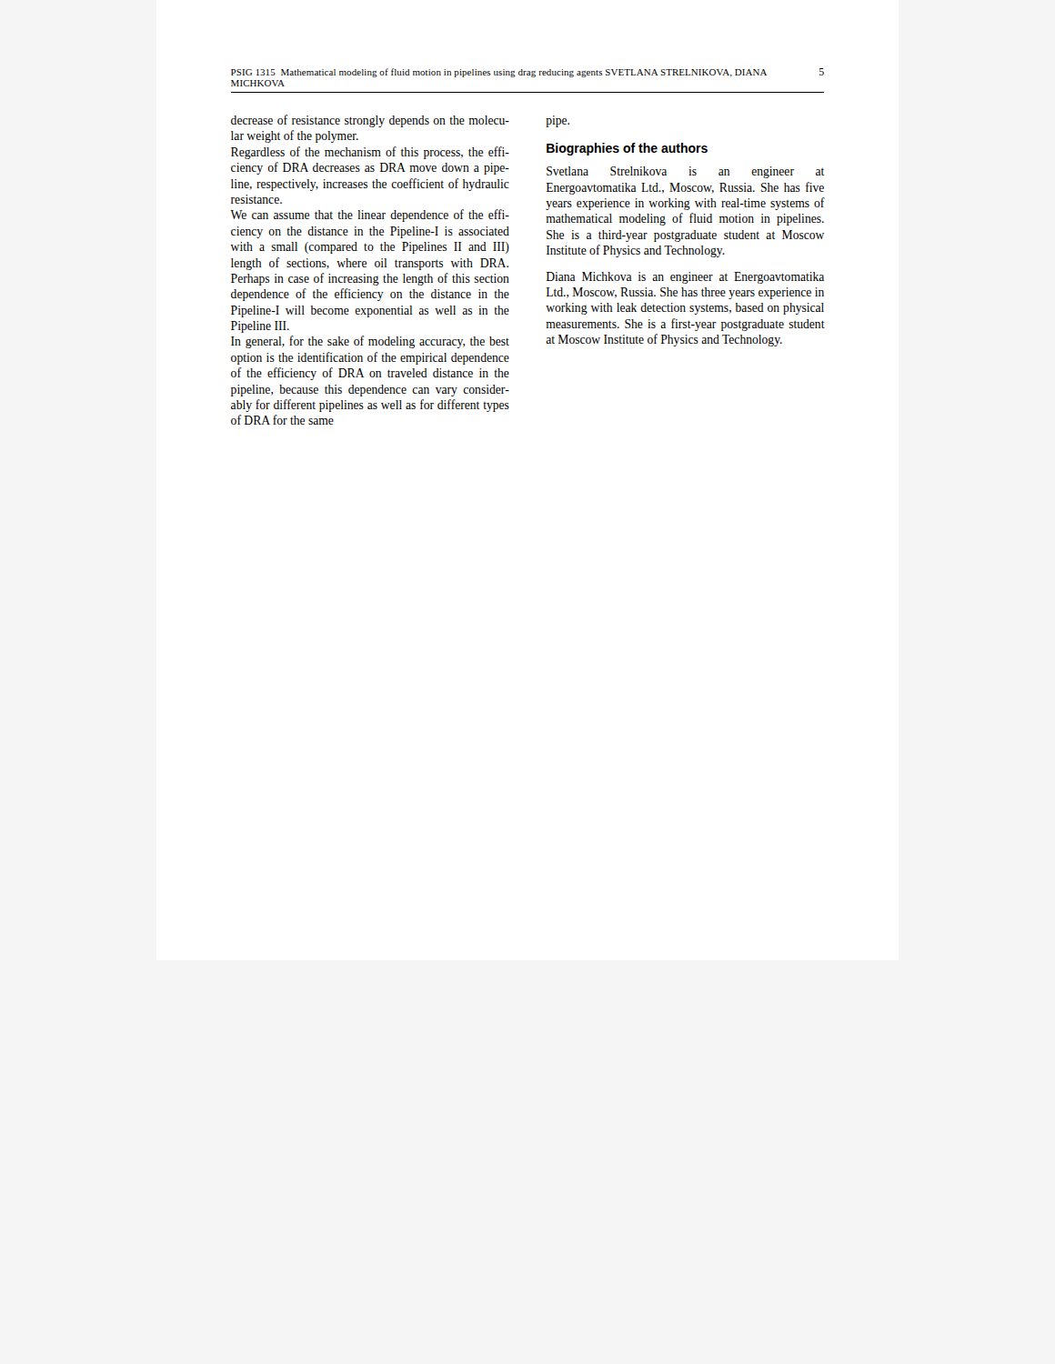PSIG 1315 Mathematical modeling of fluid motion in pipelines using drag reducing agents SVETLANA STRELNIKOVA, DIANA MICHKOVA 5
decrease of resistance strongly depends on the molecular weight of the polymer.
Regardless of the mechanism of this process, the efficiency of DRA decreases as DRA move down a pipeline, respectively, increases the coefficient of hydraulic resistance.
We can assume that the linear dependence of the efficiency on the distance in the Pipeline-I is associated with a small (compared to the Pipelines II and III) length of sections, where oil transports with DRA. Perhaps in case of increasing the length of this section dependence of the efficiency on the distance in the Pipeline-I will become exponential as well as in the Pipeline III.
In general, for the sake of modeling accuracy, the best option is the identification of the empirical dependence of the efficiency of DRA on traveled distance in the pipeline, because this dependence can vary considerably for different pipelines as well as for different types of DRA for the same
pipe.
Biographies of the authors
Svetlana Strelnikova is an engineer at Energoavtomatika Ltd., Moscow, Russia. She has five years experience in working with real-time systems of mathematical modeling of fluid motion in pipelines. She is a third-year postgraduate student at Moscow Institute of Physics and Technology.
Diana Michkova is an engineer at Energoavtomatika Ltd., Moscow, Russia. She has three years experience in working with leak detection systems, based on physical measurements. She is a first-year postgraduate student at Moscow Institute of Physics and Technology.